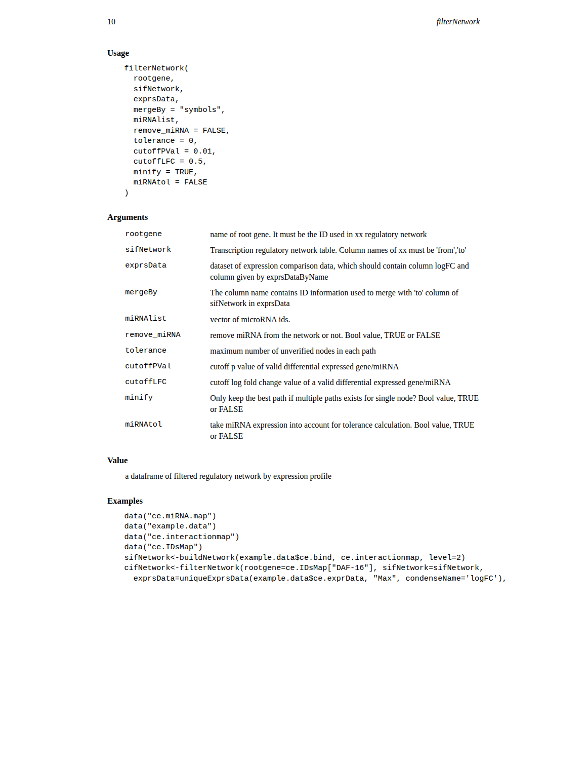10 filterNetwork
Usage
filterNetwork(
  rootgene,
  sifNetwork,
  exprsData,
  mergeBy = "symbols",
  miRNAlist,
  remove_miRNA = FALSE,
  tolerance = 0,
  cutoffPVal = 0.01,
  cutoffLFC = 0.5,
  minify = TRUE,
  miRNAtol = FALSE
)
Arguments
rootgene
name of root gene. It must be the ID used in xx regulatory network
sifNetwork
Transcription regulatory network table. Column names of xx must be 'from','to'
exprsData
dataset of expression comparison data, which should contain column logFC and column given by exprsDataByName
mergeBy
The column name contains ID information used to merge with 'to' column of sifNetwork in exprsData
miRNAlist
vector of microRNA ids.
remove_miRNA
remove miRNA from the network or not. Bool value, TRUE or FALSE
tolerance
maximum number of unverified nodes in each path
cutoffPVal
cutoff p value of valid differential expressed gene/miRNA
cutoffLFC
cutoff log fold change value of a valid differential expressed gene/miRNA
minify
Only keep the best path if multiple paths exists for single node? Bool value, TRUE or FALSE
miRNAtol
take miRNA expression into account for tolerance calculation. Bool value, TRUE or FALSE
Value
a dataframe of filtered regulatory network by expression profile
Examples
data("ce.miRNA.map")
data("example.data")
data("ce.interactionmap")
data("ce.IDsMap")
sifNetwork<-buildNetwork(example.data$ce.bind, ce.interactionmap, level=2)
cifNetwork<-filterNetwork(rootgene=ce.IDsMap["DAF-16"], sifNetwork=sifNetwork,
  exprsData=uniqueExprsData(example.data$ce.exprData, "Max", condenseName='logFC'),